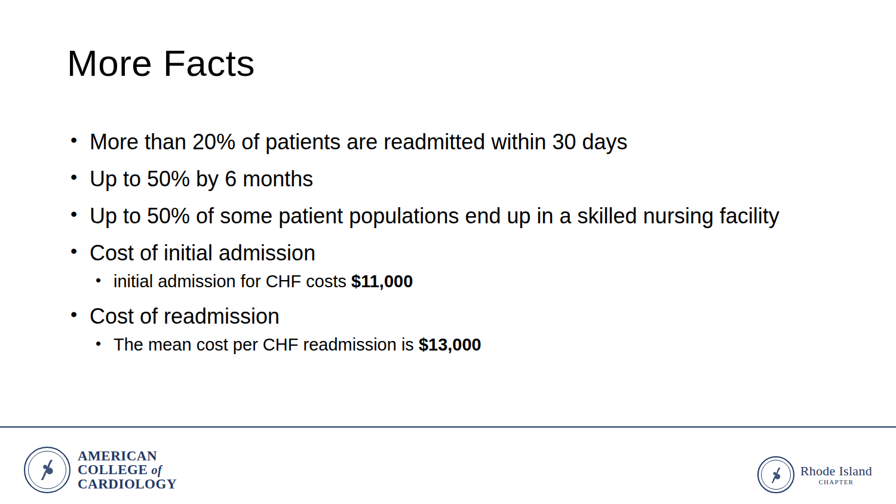More Facts
More than 20% of patients are readmitted within 30 days
Up to 50% by 6 months
Up to 50% of some patient populations end up in a skilled nursing facility
Cost of initial admission
initial admission for CHF costs $11,000
Cost of readmission
The mean cost per CHF readmission is $13,000
AMERICAN
COLLEGE of
CARDIOLOGY
Rhode Island
CHAPTER